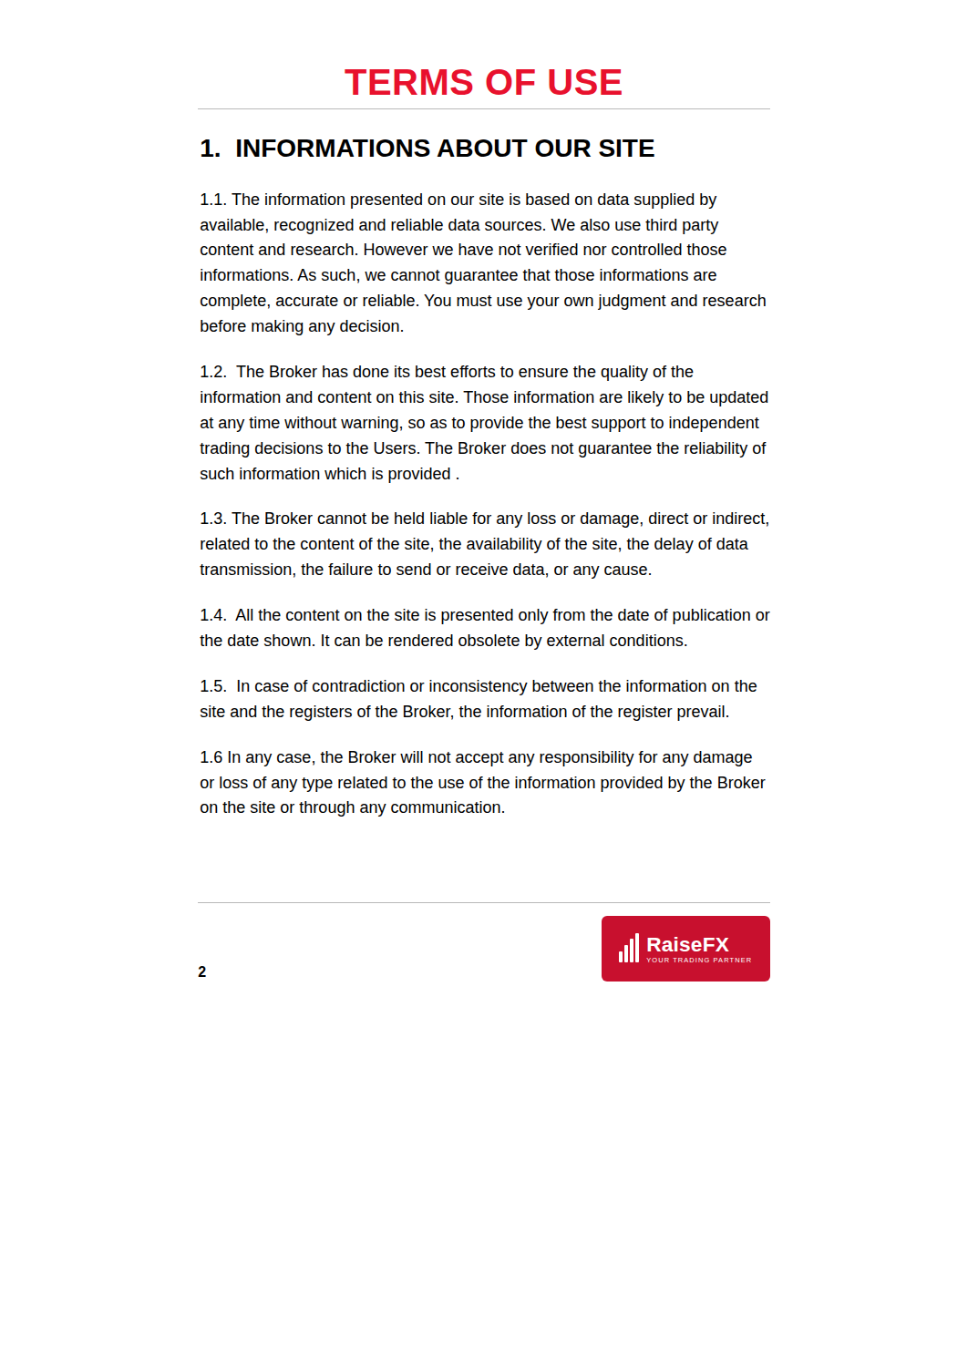TERMS OF USE
1. INFORMATIONS ABOUT OUR SITE
1.1. The information presented on our site is based on data supplied by available, recognized and reliable data sources. We also use third party content and research. However we have not verified nor controlled those informations. As such, we cannot guarantee that those informations are complete, accurate or reliable. You must use your own judgment and research before making any decision.
1.2. The Broker has done its best efforts to ensure the quality of the information and content on this site. Those information are likely to be updated at any time without warning, so as to provide the best support to independent trading decisions to the Users. The Broker does not guarantee the reliability of such information which is provided .
1.3. The Broker cannot be held liable for any loss or damage, direct or indirect, related to the content of the site, the availability of the site, the delay of data transmission, the failure to send or receive data, or any cause.
1.4. All the content on the site is presented only from the date of publication or the date shown. It can be rendered obsolete by external conditions.
1.5. In case of contradiction or inconsistency between the information on the site and the registers of the Broker, the information of the register prevail.
1.6 In any case, the Broker will not accept any responsibility for any damage or loss of any type related to the use of the information provided by the Broker on the site or through any communication.
2
RaiseFX
Your Trading Partner